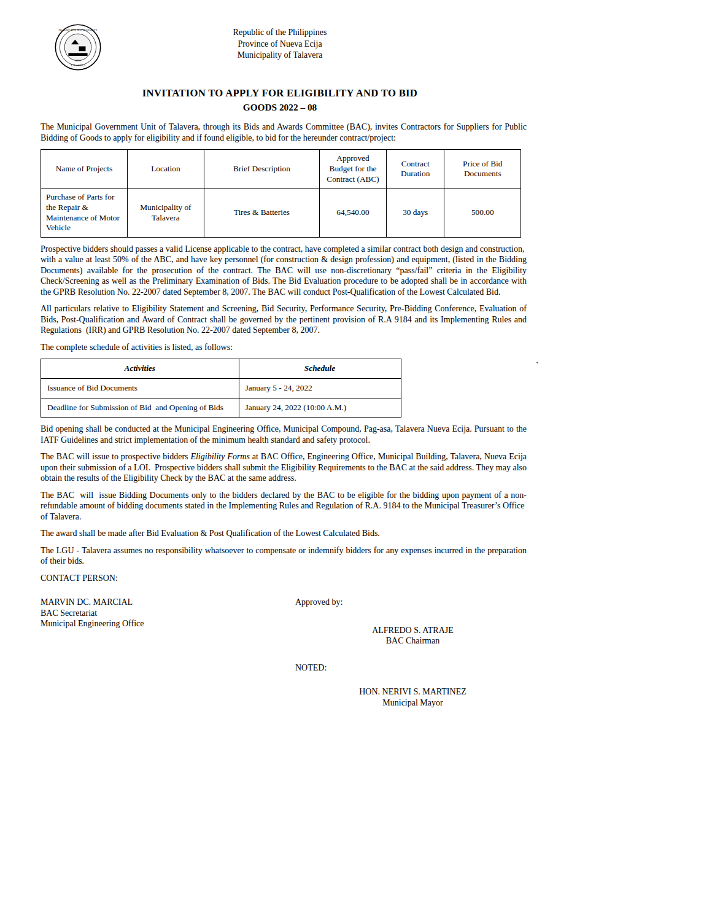SEAL OF THE MUNICIPALITY TALAVERA 1872
Republic of the Philippines
Province of Nueva Ecija
Municipality of Talavera
INVITATION TO APPLY FOR ELIGIBILITY AND TO BID
GOODS 2022 – 08
The Municipal Government Unit of Talavera, through its Bids and Awards Committee (BAC), invites Contractors for Suppliers for Public Bidding of Goods to apply for eligibility and if found eligible, to bid for the hereunder contract/project:
| Name of Projects | Location | Brief Description | Approved Budget for the Contract (ABC) | Contract Duration | Price of Bid Documents |
| --- | --- | --- | --- | --- | --- |
| Purchase of Parts for the Repair & Maintenance of Motor Vehicle | Municipality of Talavera | Tires & Batteries | 64,540.00 | 30 days | 500.00 |
Prospective bidders should passes a valid License applicable to the contract, have completed a similar contract both design and construction, with a value at least 50% of the ABC, and have key personnel (for construction & design profession) and equipment, (listed in the Bidding Documents) available for the prosecution of the contract. The BAC will use non-discretionary “pass/fail” criteria in the Eligibility Check/Screening as well as the Preliminary Examination of Bids. The Bid Evaluation procedure to be adopted shall be in accordance with the GPRB Resolution No. 22-2007 dated September 8, 2007. The BAC will conduct Post-Qualification of the Lowest Calculated Bid.
All particulars relative to Eligibility Statement and Screening, Bid Security, Performance Security, Pre-Bidding Conference, Evaluation of Bids, Post-Qualification and Award of Contract shall be governed by the pertinent provision of R.A 9184 and its Implementing Rules and Regulations (IRR) and GPRB Resolution No. 22-2007 dated September 8, 2007.
The complete schedule of activities is listed, as follows:
`
| Activities | Schedule |
| --- | --- |
| Issuance of Bid Documents | January 5 - 24, 2022 |
| Deadline for Submission of Bid and Opening of Bids | January 24, 2022 (10:00 A.M.) |
Bid opening shall be conducted at the Municipal Engineering Office, Municipal Compound, Pag-asa, Talavera Nueva Ecija. Pursuant to the IATF Guidelines and strict implementation of the minimum health standard and safety protocol.
The BAC will issue to prospective bidders Eligibility Forms at BAC Office, Engineering Office, Municipal Building, Talavera, Nueva Ecija upon their submission of a LOI. Prospective bidders shall submit the Eligibility Requirements to the BAC at the said address. They may also obtain the results of the Eligibility Check by the BAC at the same address.
The BAC will issue Bidding Documents only to the bidders declared by the BAC to be eligible for the bidding upon payment of a non-refundable amount of bidding documents stated in the Implementing Rules and Regulation of R.A. 9184 to the Municipal Treasurer’s Office of Talavera.
The award shall be made after Bid Evaluation & Post Qualification of the Lowest Calculated Bids.
The LGU - Talavera assumes no responsibility whatsoever to compensate or indemnify bidders for any expenses incurred in the preparation of their bids.
CONTACT PERSON:
MARVIN DC. MARCIAL
BAC Secretariat
Municipal Engineering Office
Approved by:
ALFREDO S. ATRAJE
BAC Chairman
NOTED:
HON. NERIVI S. MARTINEZ
Municipal Mayor